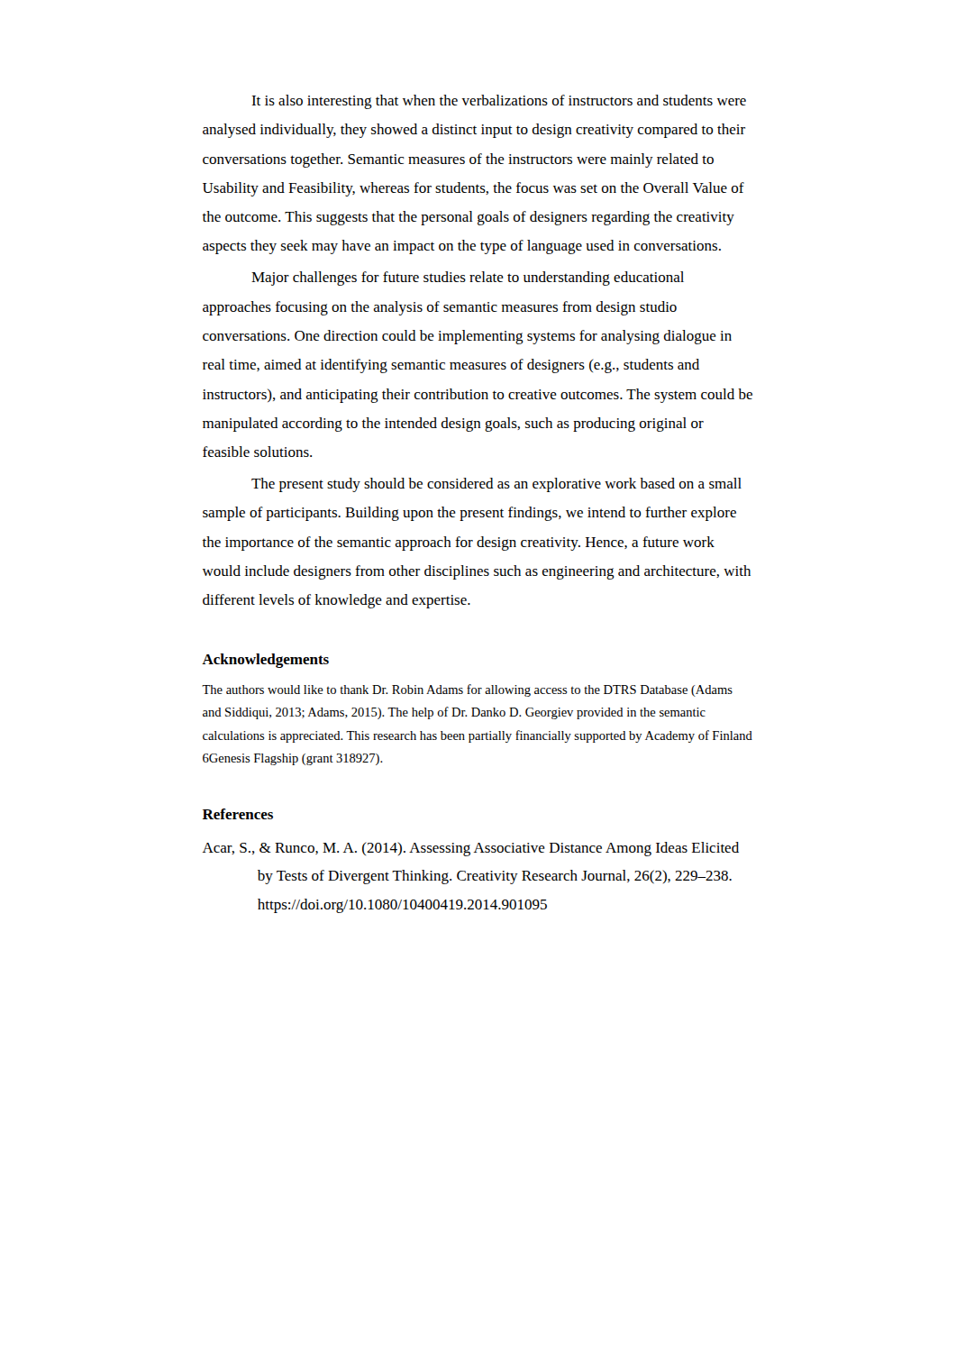It is also interesting that when the verbalizations of instructors and students were analysed individually, they showed a distinct input to design creativity compared to their conversations together. Semantic measures of the instructors were mainly related to Usability and Feasibility, whereas for students, the focus was set on the Overall Value of the outcome. This suggests that the personal goals of designers regarding the creativity aspects they seek may have an impact on the type of language used in conversations.
Major challenges for future studies relate to understanding educational approaches focusing on the analysis of semantic measures from design studio conversations. One direction could be implementing systems for analysing dialogue in real time, aimed at identifying semantic measures of designers (e.g., students and instructors), and anticipating their contribution to creative outcomes. The system could be manipulated according to the intended design goals, such as producing original or feasible solutions.
The present study should be considered as an explorative work based on a small sample of participants. Building upon the present findings, we intend to further explore the importance of the semantic approach for design creativity. Hence, a future work would include designers from other disciplines such as engineering and architecture, with different levels of knowledge and expertise.
Acknowledgements
The authors would like to thank Dr. Robin Adams for allowing access to the DTRS Database (Adams and Siddiqui, 2013; Adams, 2015). The help of Dr. Danko D. Georgiev provided in the semantic calculations is appreciated. This research has been partially financially supported by Academy of Finland 6Genesis Flagship (grant 318927).
References
Acar, S., & Runco, M. A. (2014). Assessing Associative Distance Among Ideas Elicited by Tests of Divergent Thinking. Creativity Research Journal, 26(2), 229–238. https://doi.org/10.1080/10400419.2014.901095